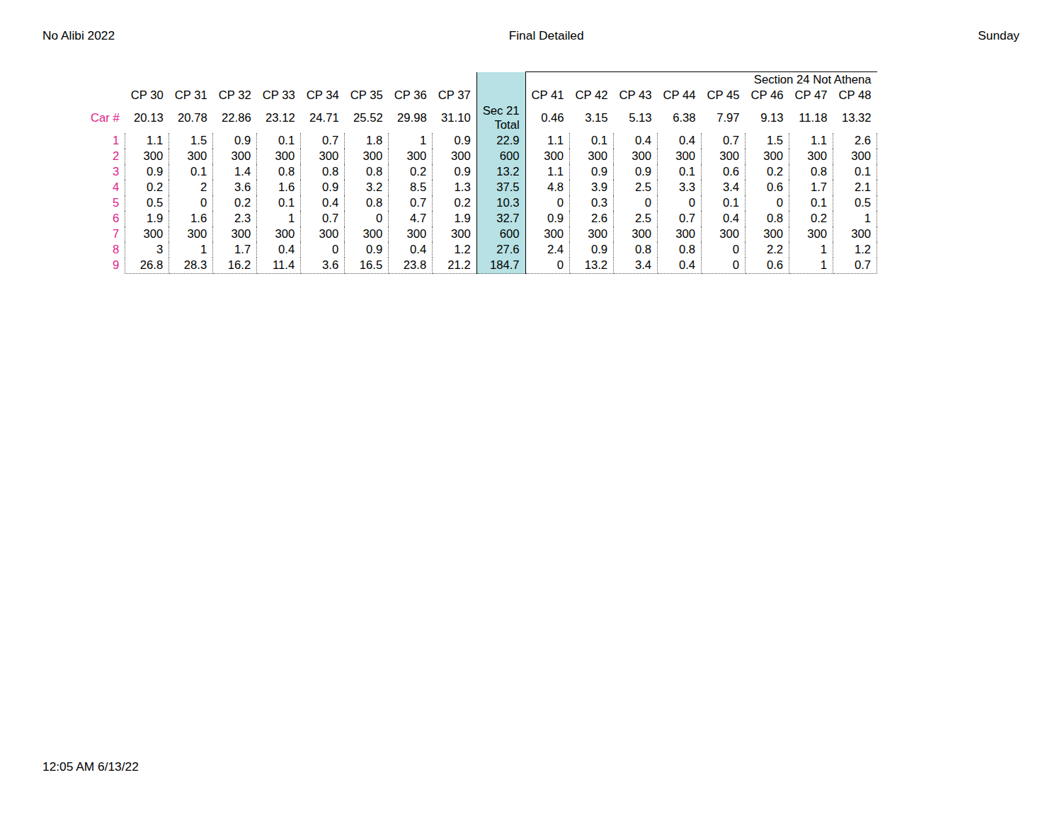No Alibi 2022
Final Detailed
Sunday
| | | | Section 24 Not Athena |
| | CP 30 | CP 31 | CP 32 | CP 33 | CP 34 | CP 35 | CP 36 | CP 37 | | CP 41 | CP 42 | CP 43 | CP 44 | CP 45 | CP 46 | CP 47 | CP 48 |
| Car # | 20.13 | 20.78 | 22.86 | 23.12 | 24.71 | 25.52 | 29.98 | 31.10 | Sec 21 Total | 0.46 | 3.15 | 5.13 | 6.38 | 7.97 | 9.13 | 11.18 | 13.32 |
| 1 | 1.1 | 1.5 | 0.9 | 0.1 | 0.7 | 1.8 | 1 | 0.9 | 22.9 | 1.1 | 0.1 | 0.4 | 0.4 | 0.7 | 1.5 | 1.1 | 2.6 |
| 2 | 300 | 300 | 300 | 300 | 300 | 300 | 300 | 300 | 600 | 300 | 300 | 300 | 300 | 300 | 300 | 300 | 300 |
| 3 | 0.9 | 0.1 | 1.4 | 0.8 | 0.8 | 0.8 | 0.2 | 0.9 | 13.2 | 1.1 | 0.9 | 0.9 | 0.1 | 0.6 | 0.2 | 0.8 | 0.1 |
| 4 | 0.2 | 2 | 3.6 | 1.6 | 0.9 | 3.2 | 8.5 | 1.3 | 37.5 | 4.8 | 3.9 | 2.5 | 3.3 | 3.4 | 0.6 | 1.7 | 2.1 |
| 5 | 0.5 | 0 | 0.2 | 0.1 | 0.4 | 0.8 | 0.7 | 0.2 | 10.3 | 0 | 0.3 | 0 | 0 | 0.1 | 0 | 0.1 | 0.5 |
| 6 | 1.9 | 1.6 | 2.3 | 1 | 0.7 | 0 | 4.7 | 1.9 | 32.7 | 0.9 | 2.6 | 2.5 | 0.7 | 0.4 | 0.8 | 0.2 | 1 |
| 7 | 300 | 300 | 300 | 300 | 300 | 300 | 300 | 300 | 600 | 300 | 300 | 300 | 300 | 300 | 300 | 300 | 300 |
| 8 | 3 | 1 | 1.7 | 0.4 | 0 | 0.9 | 0.4 | 1.2 | 27.6 | 2.4 | 0.9 | 0.8 | 0.8 | 0 | 2.2 | 1 | 1.2 |
| 9 | 26.8 | 28.3 | 16.2 | 11.4 | 3.6 | 16.5 | 23.8 | 21.2 | 184.7 | 0 | 13.2 | 3.4 | 0.4 | 0 | 0.6 | 1 | 0.7 |
12:05 AM 6/13/22